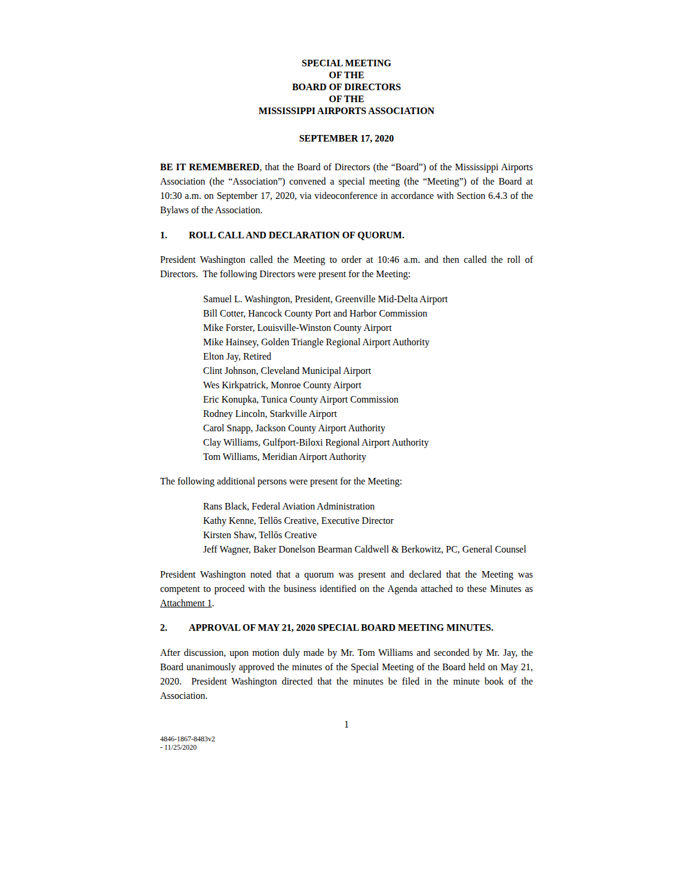Special Meeting
of the
Board of Directors
of the
Mississippi Airports Association
SEPTEMBER 17, 2020
BE IT REMEMBERED, that the Board of Directors (the “Board”) of the Mississippi Airports Association (the “Association”) convened a special meeting (the “Meeting”) of the Board at 10:30 a.m. on September 17, 2020, via videoconference in accordance with Section 6.4.3 of the Bylaws of the Association.
1. Roll Call and Declaration of Quorum.
President Washington called the Meeting to order at 10:46 a.m. and then called the roll of Directors. The following Directors were present for the Meeting:
Samuel L. Washington, President, Greenville Mid-Delta Airport
Bill Cotter, Hancock County Port and Harbor Commission
Mike Forster, Louisville-Winston County Airport
Mike Hainsey, Golden Triangle Regional Airport Authority
Elton Jay, Retired
Clint Johnson, Cleveland Municipal Airport
Wes Kirkpatrick, Monroe County Airport
Eric Konupka, Tunica County Airport Commission
Rodney Lincoln, Starkville Airport
Carol Snapp, Jackson County Airport Authority
Clay Williams, Gulfport-Biloxi Regional Airport Authority
Tom Williams, Meridian Airport Authority
The following additional persons were present for the Meeting:
Rans Black, Federal Aviation Administration
Kathy Kenne, Tellōs Creative, Executive Director
Kirsten Shaw, Tellōs Creative
Jeff Wagner, Baker Donelson Bearman Caldwell & Berkowitz, PC, General Counsel
President Washington noted that a quorum was present and declared that the Meeting was competent to proceed with the business identified on the Agenda attached to these Minutes as Attachment 1.
2. Approval of May 21, 2020 Special Board Meeting Minutes.
After discussion, upon motion duly made by Mr. Tom Williams and seconded by Mr. Jay, the Board unanimously approved the minutes of the Special Meeting of the Board held on May 21, 2020. President Washington directed that the minutes be filed in the minute book of the Association.
1
4846-1867-8483v2
- 11/25/2020